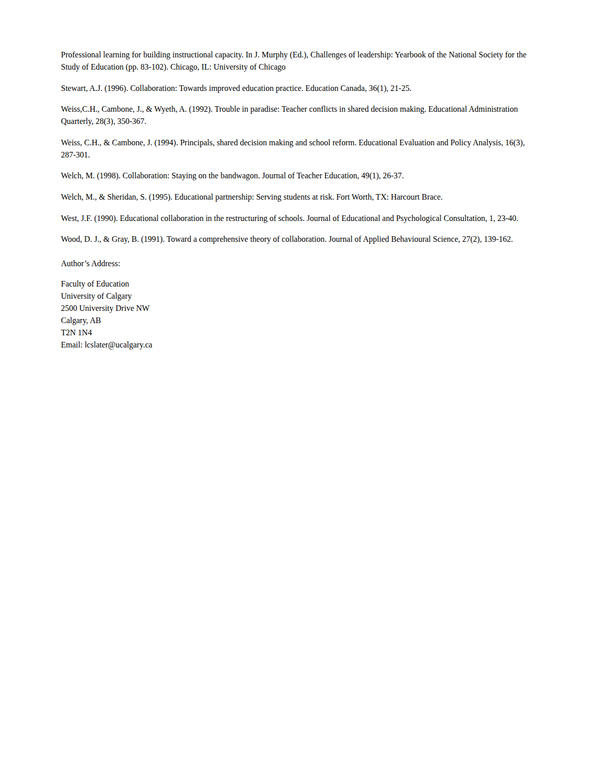Professional learning for building instructional capacity. In J. Murphy (Ed.), Challenges of leadership: Yearbook of the National Society for the Study of Education (pp. 83-102). Chicago, IL: University of Chicago
Stewart, A.J. (1996). Collaboration: Towards improved education practice. Education Canada, 36(1), 21-25.
Weiss,C.H., Cambone, J., & Wyeth, A. (1992). Trouble in paradise: Teacher conflicts in shared decision making. Educational Administration Quarterly, 28(3), 350-367.
Weiss, C.H., & Cambone, J. (1994). Principals, shared decision making and school reform. Educational Evaluation and Policy Analysis, 16(3), 287-301.
Welch, M. (1998). Collaboration: Staying on the bandwagon. Journal of Teacher Education, 49(1), 26-37.
Welch, M., & Sheridan, S. (1995). Educational partnership: Serving students at risk. Fort Worth, TX: Harcourt Brace.
West, J.F. (1990). Educational collaboration in the restructuring of schools. Journal of Educational and Psychological Consultation, 1, 23-40.
Wood, D. J., & Gray, B. (1991). Toward a comprehensive theory of collaboration. Journal of Applied Behavioural Science, 27(2), 139-162.
Author’s Address:
Faculty of Education
University of Calgary
2500 University Drive NW
Calgary, AB
T2N 1N4
Email: lcslater@ucalgary.ca